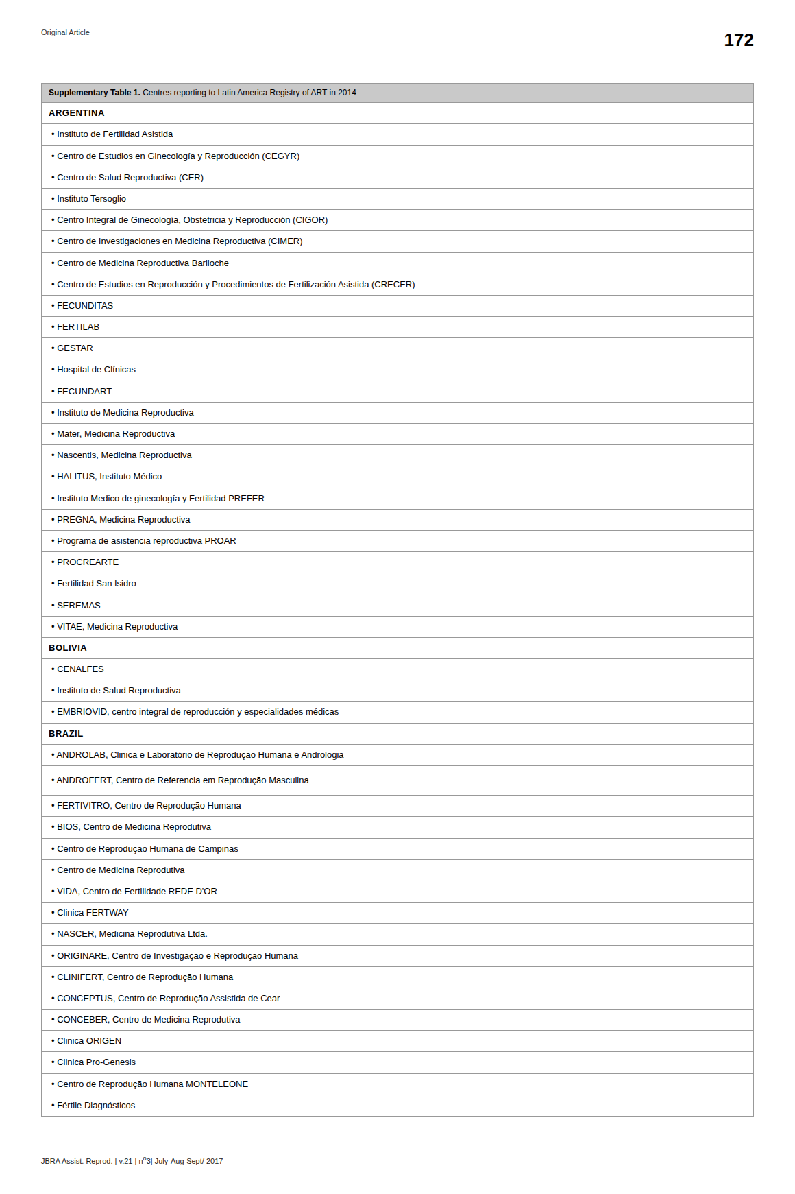Original Article
172
| Supplementary Table 1. Centres reporting to Latin America Registry of ART in 2014 |
| ARGENTINA |
| • Instituto de Fertilidad Asistida |
| • Centro de Estudios en Ginecología y Reproducción (CEGYR) |
| • Centro de Salud Reproductiva (CER) |
| • Instituto Tersoglio |
| • Centro Integral de Ginecología, Obstetricia y Reproducción (CIGOR) |
| • Centro de Investigaciones en Medicina Reproductiva (CIMER) |
| • Centro de Medicina Reproductiva Bariloche |
| • Centro de Estudios en Reproducción y Procedimientos de Fertilización Asistida (CRECER) |
| • FECUNDITAS |
| • FERTILAB |
| • GESTAR |
| • Hospital de Clínicas |
| • FECUNDART |
| • Instituto de Medicina Reproductiva |
| • Mater, Medicina Reproductiva |
| • Nascentis, Medicina Reproductiva |
| • HALITUS, Instituto Médico |
| • Instituto Medico de ginecología y Fertilidad PREFER |
| • PREGNA, Medicina Reproductiva |
| • Programa de asistencia reproductiva PROAR |
| • PROCREARTE |
| • Fertilidad San Isidro |
| • SEREMAS |
| • VITAE, Medicina Reproductiva |
| BOLIVIA |
| • CENALFES |
| • Instituto de Salud Reproductiva |
| • EMBRIOVID, centro integral de reproducción y especialidades médicas |
| BRAZIL |
| • ANDROLAB, Clinica e Laboratório de Reprodução Humana e Andrologia |
| • ANDROFERT, Centro de Referencia em Reprodução Masculina |
| • FERTIVITRO, Centro de Reprodução Humana |
| • BIOS, Centro de Medicina Reprodutiva |
| • Centro de Reprodução Humana de Campinas |
| • Centro de Medicina Reprodutiva |
| • VIDA, Centro de Fertilidade REDE D'OR |
| • Clinica FERTWAY |
| • NASCER, Medicina Reprodutiva Ltda. |
| • ORIGINARE, Centro de Investigação e Reprodução Humana |
| • CLINIFERT, Centro de Reprodução Humana |
| • CONCEPTUS, Centro de Reprodução Assistida de Cear |
| • CONCEBER, Centro de Medicina Reprodutiva |
| • Clinica ORIGEN |
| • Clinica Pro-Genesis |
| • Centro de Reprodução Humana MONTELEONE |
| • Fértile Diagnósticos |
JBRA Assist. Reprod. | v.21 | no3| July-Aug-Sept/ 2017